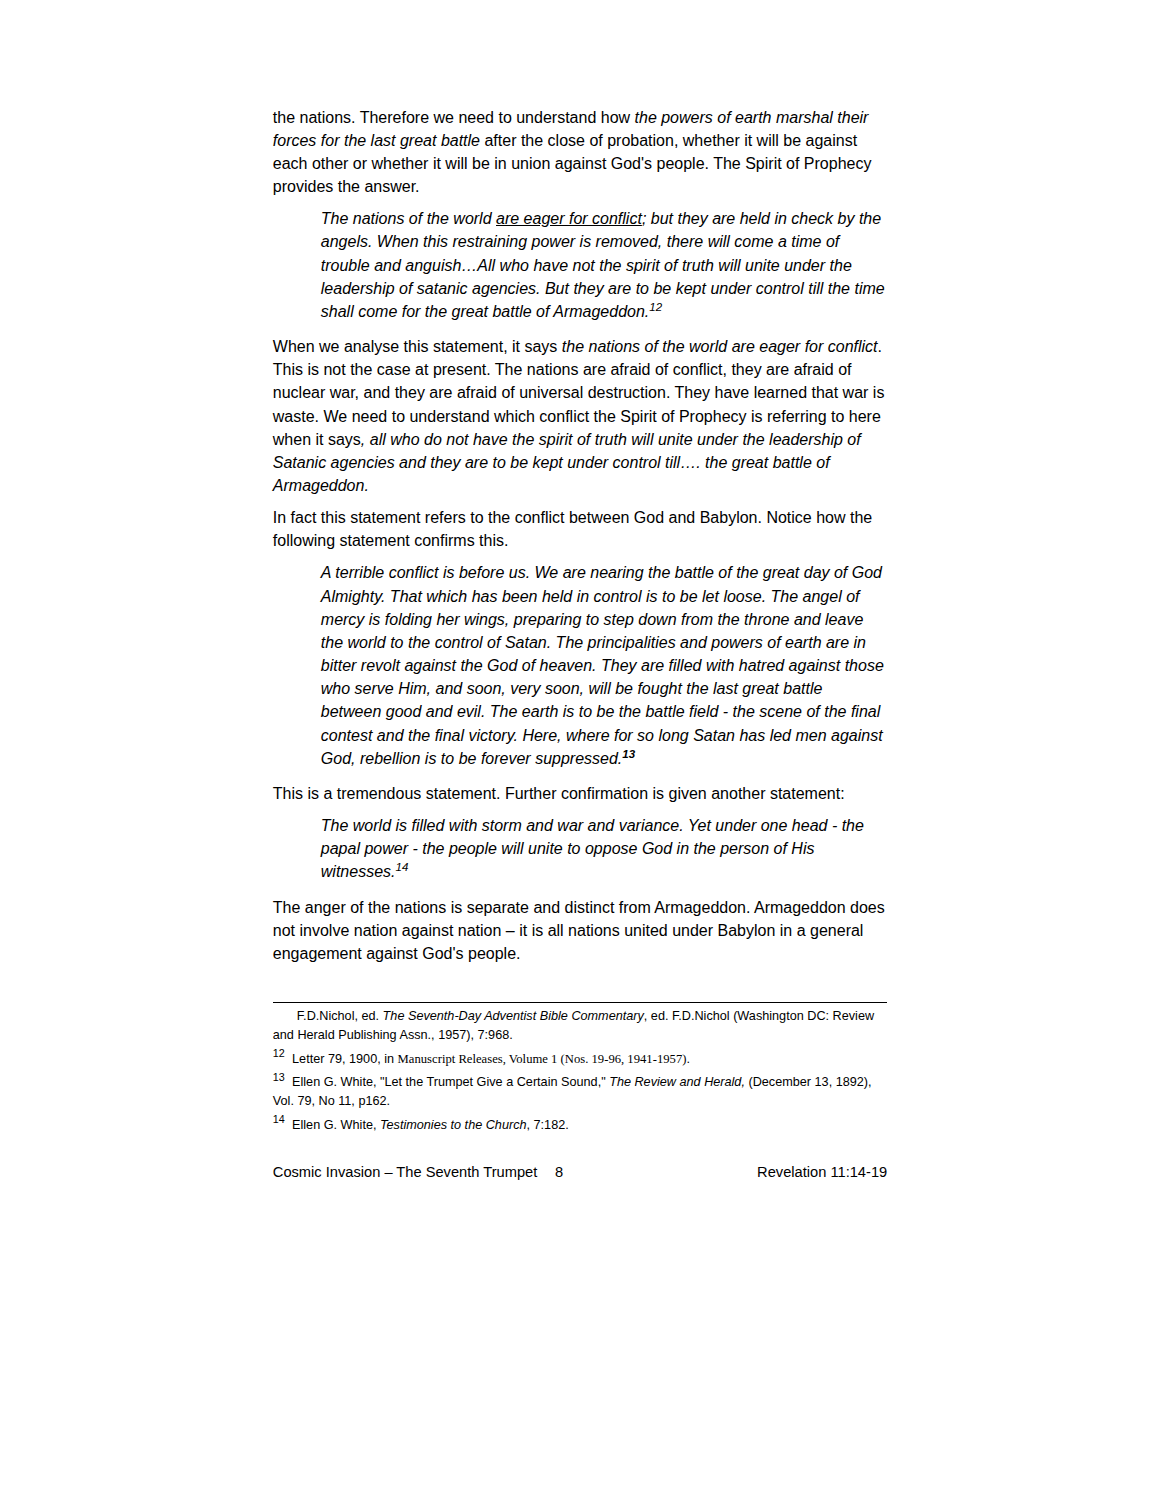the nations. Therefore we need to understand how the powers of earth marshal their forces for the last great battle after the close of probation, whether it will be against each other or whether it will be in union against God's people. The Spirit of Prophecy provides the answer.
The nations of the world are eager for conflict; but they are held in check by the angels. When this restraining power is removed, there will come a time of trouble and anguish…All who have not the spirit of truth will unite under the leadership of satanic agencies. But they are to be kept under control till the time shall come for the great battle of Armageddon.12
When we analyse this statement, it says the nations of the world are eager for conflict. This is not the case at present. The nations are afraid of conflict, they are afraid of nuclear war, and they are afraid of universal destruction. They have learned that war is waste. We need to understand which conflict the Spirit of Prophecy is referring to here when it says, all who do not have the spirit of truth will unite under the leadership of Satanic agencies and they are to be kept under control till…. the great battle of Armageddon.
In fact this statement refers to the conflict between God and Babylon. Notice how the following statement confirms this.
A terrible conflict is before us. We are nearing the battle of the great day of God Almighty. That which has been held in control is to be let loose. The angel of mercy is folding her wings, preparing to step down from the throne and leave the world to the control of Satan. The principalities and powers of earth are in bitter revolt against the God of heaven. They are filled with hatred against those who serve Him, and soon, very soon, will be fought the last great battle between good and evil. The earth is to be the battle field - the scene of the final contest and the final victory. Here, where for so long Satan has led men against God, rebellion is to be forever suppressed.13
This is a tremendous statement. Further confirmation is given another statement:
The world is filled with storm and war and variance. Yet under one head - the papal power - the people will unite to oppose God in the person of His witnesses.14
The anger of the nations is separate and distinct from Armageddon. Armageddon does not involve nation against nation – it is all nations united under Babylon in a general engagement against God's people.
F.D.Nichol, ed. The Seventh-Day Adventist Bible Commentary, ed. F.D.Nichol (Washington DC: Review and Herald Publishing Assn., 1957), 7:968.
12 Letter 79, 1900, in Manuscript Releases, Volume 1 (Nos. 19-96, 1941-1957).
13 Ellen G. White, "Let the Trumpet Give a Certain Sound," The Review and Herald, (December 13, 1892), Vol. 79, No 11, p162.
14 Ellen G. White, Testimonies to the Church, 7:182.
Cosmic Invasion – The Seventh Trumpet 8 Revelation 11:14-19